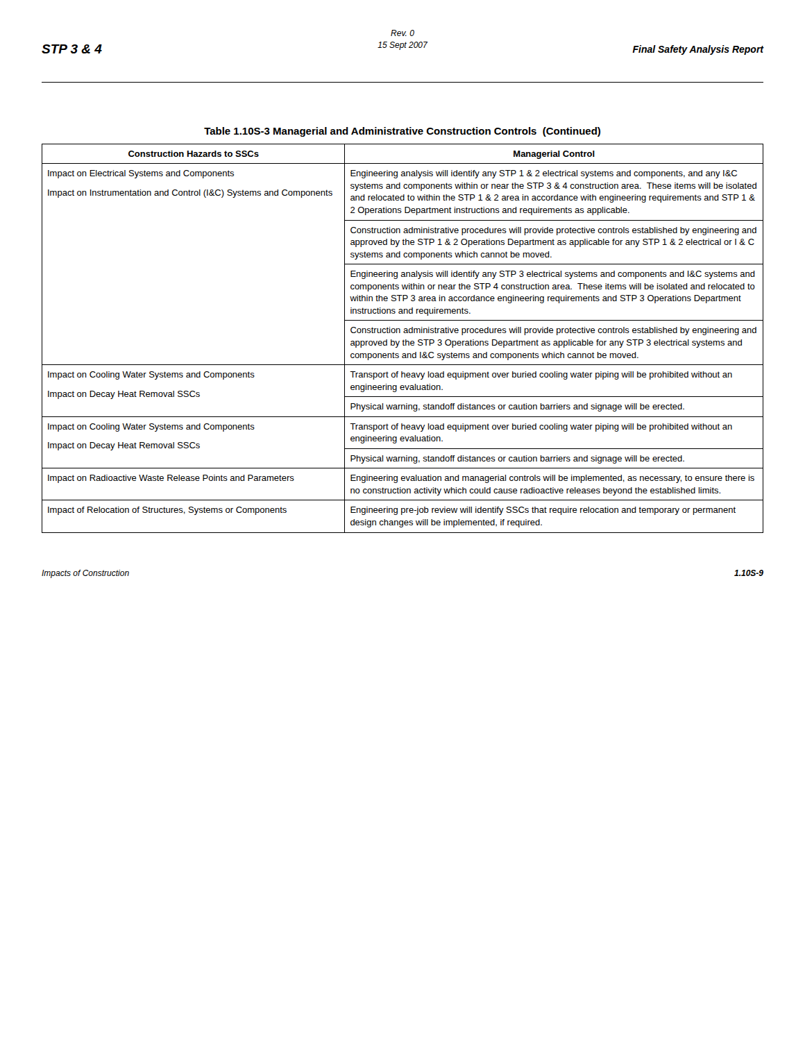STP 3 & 4
Rev. 0
15 Sept 2007
Final Safety Analysis Report
Table 1.10S-3 Managerial and Administrative Construction Controls (Continued)
| Construction Hazards to SSCs | Managerial Control |
| --- | --- |
| Impact on Electrical Systems and Components Impact on Instrumentation and Control (I&C) Systems and Components | Engineering analysis will identify any STP 1 & 2 electrical systems and components, and any I&C systems and components within or near the STP 3 & 4 construction area. These items will be isolated and relocated to within the STP 1 & 2 area in accordance with engineering requirements and STP 1 & 2 Operations Department instructions and requirements as applicable. |
| Construction administrative procedures will provide protective controls established by engineering and approved by the STP 1 & 2 Operations Department as applicable for any STP 1 & 2 electrical or I & C systems and components which cannot be moved. |
| Engineering analysis will identify any STP 3 electrical systems and components and I&C systems and components within or near the STP 4 construction area. These items will be isolated and relocated to within the STP 3 area in accordance engineering requirements and STP 3 Operations Department instructions and requirements. |
| Construction administrative procedures will provide protective controls established by engineering and approved by the STP 3 Operations Department as applicable for any STP 3 electrical systems and components and I&C systems and components which cannot be moved. |
| Impact on Cooling Water Systems and Components Impact on Decay Heat Removal SSCs | Transport of heavy load equipment over buried cooling water piping will be prohibited without an engineering evaluation. |
| Physical warning, standoff distances or caution barriers and signage will be erected. |
| Impact on Cooling Water Systems and Components Impact on Decay Heat Removal SSCs | Transport of heavy load equipment over buried cooling water piping will be prohibited without an engineering evaluation. |
| Physical warning, standoff distances or caution barriers and signage will be erected. |
| Impact on Radioactive Waste Release Points and Parameters | Engineering evaluation and managerial controls will be implemented, as necessary, to ensure there is no construction activity which could cause radioactive releases beyond the established limits. |
| Impact of Relocation of Structures, Systems or Components | Engineering pre-job review will identify SSCs that require relocation and temporary or permanent design changes will be implemented, if required. |
Impacts of Construction 1.10S-9